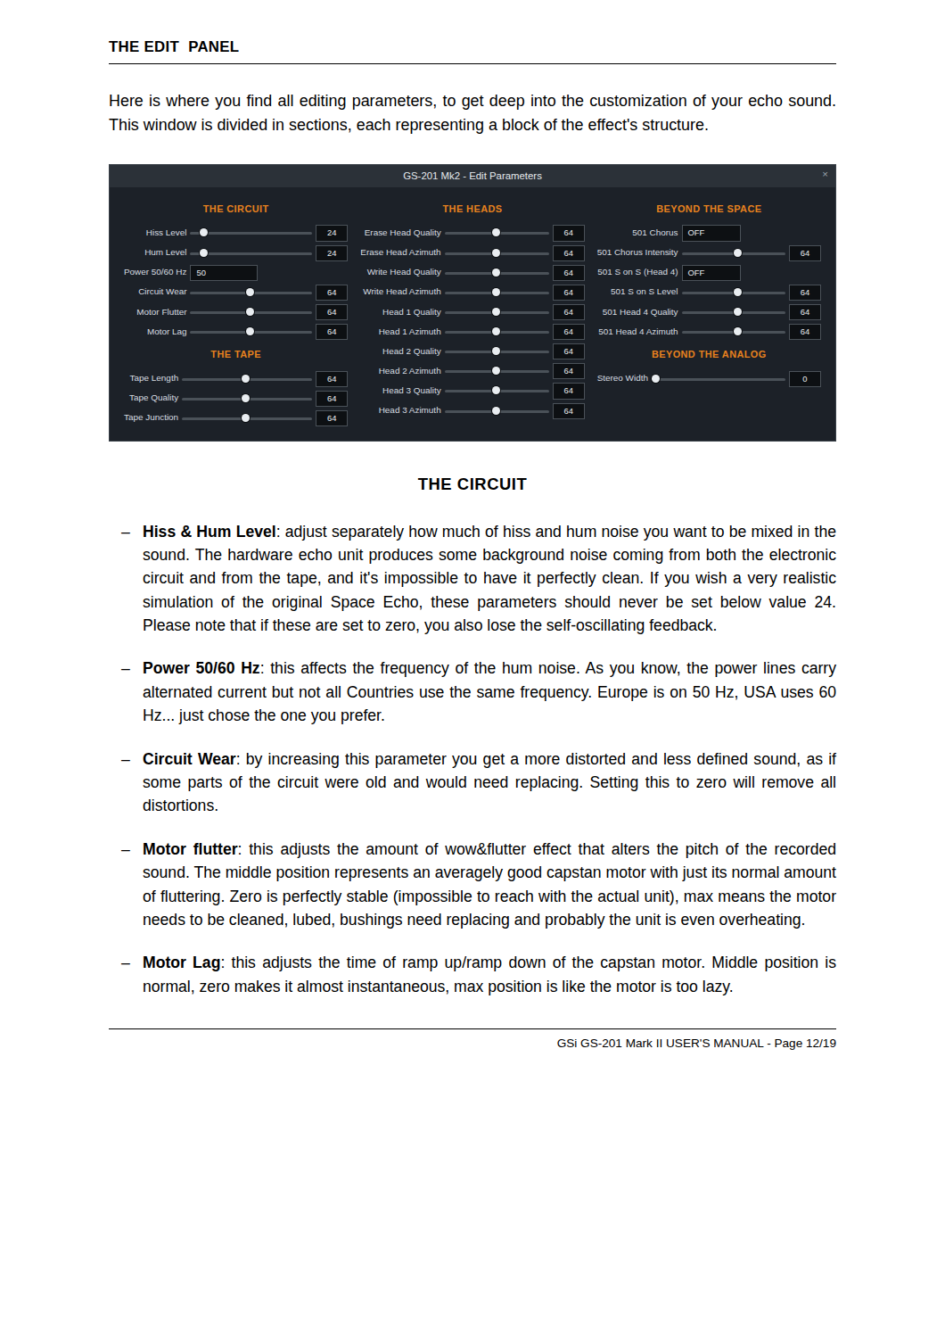THE EDIT PANEL
Here is where you find all editing parameters, to get deep into the customization of your echo sound. This window is divided in sections, each representing a block of the effect's structure.
GS-201 Mk2 - Edit Parameters×
THE CIRCUIT
| Hiss Level | | 24 |
| Hum Level | | 24 |
| Power 50/60 Hz | 50 |
| Circuit Wear | | 64 |
| Motor Flutter | | 64 |
| Motor Lag | | 64 |
THE TAPE
| Tape Length | | 64 |
| Tape Quality | | 64 |
| Tape Junction | | 64 |
THE HEADS
| Erase Head Quality | | 64 |
| Erase Head Azimuth | | 64 |
| Write Head Quality | | 64 |
| Write Head Azimuth | | 64 |
| Head 1 Quality | | 64 |
| Head 1 Azimuth | | 64 |
| Head 2 Quality | | 64 |
| Head 2 Azimuth | | 64 |
| Head 3 Quality | | 64 |
| Head 3 Azimuth | | 64 |
BEYOND THE SPACE
| 501 Chorus | OFF |
| 501 Chorus Intensity | | 64 |
| 501 S on S (Head 4) | OFF |
| 501 S on S Level | | 64 |
| 501 Head 4 Quality | | 64 |
| 501 Head 4 Azimuth | | 64 |
BEYOND THE ANALOG
| Stereo Width | | 0 |
THE CIRCUIT
Hiss & Hum Level: adjust separately how much of hiss and hum noise you want to be mixed in the sound. The hardware echo unit produces some background noise coming from both the electronic circuit and from the tape, and it's impossible to have it perfectly clean. If you wish a very realistic simulation of the original Space Echo, these parameters should never be set below value 24. Please note that if these are set to zero, you also lose the self-oscillating feedback.
Power 50/60 Hz: this affects the frequency of the hum noise. As you know, the power lines carry alternated current but not all Countries use the same frequency. Europe is on 50 Hz, USA uses 60 Hz... just chose the one you prefer.
Circuit Wear: by increasing this parameter you get a more distorted and less defined sound, as if some parts of the circuit were old and would need replacing. Setting this to zero will remove all distortions.
Motor flutter: this adjusts the amount of wow&flutter effect that alters the pitch of the recorded sound. The middle position represents an averagely good capstan motor with just its normal amount of fluttering. Zero is perfectly stable (impossible to reach with the actual unit), max means the motor needs to be cleaned, lubed, bushings need replacing and probably the unit is even overheating.
Motor Lag: this adjusts the time of ramp up/ramp down of the capstan motor. Middle position is normal, zero makes it almost instantaneous, max position is like the motor is too lazy.
GSi GS-201 Mark II USER'S MANUAL - Page 12/19